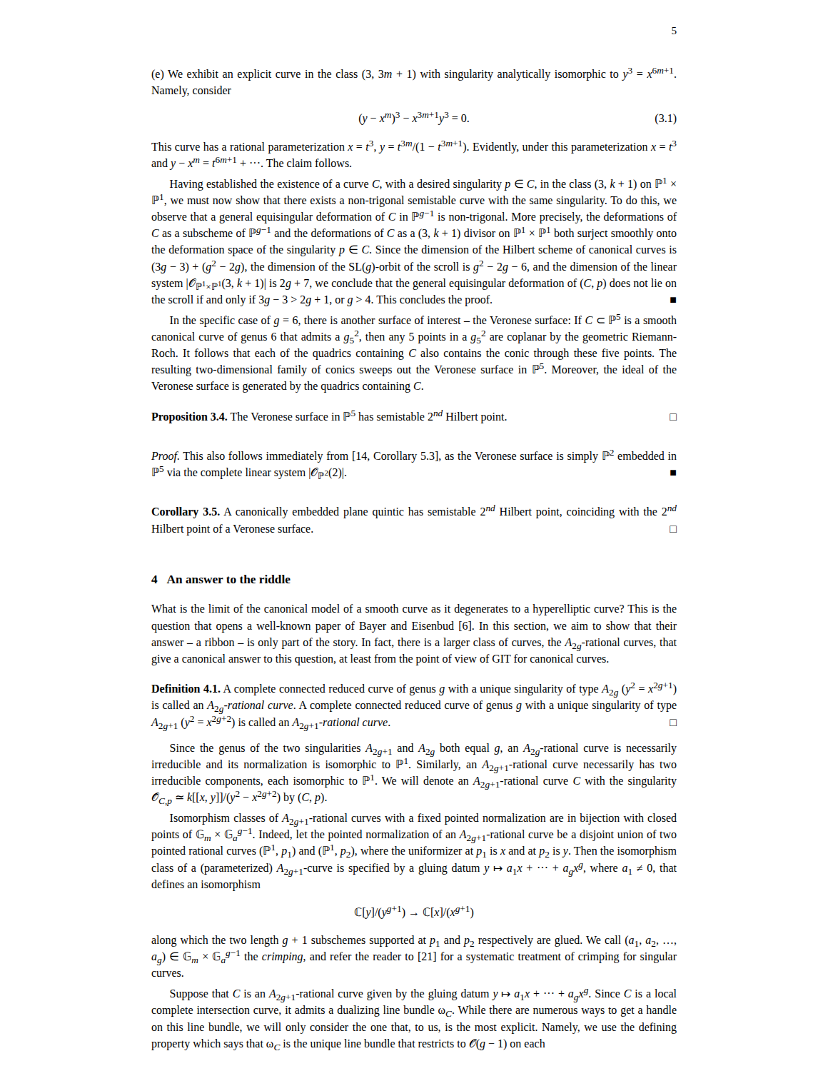5
(e) We exhibit an explicit curve in the class (3, 3m + 1) with singularity analytically isomorphic to y3 = x6m+1. Namely, consider
(y − xm)3 − x3m+1y3 = 0. (3.1)
This curve has a rational parameterization x = t3, y = t3m/(1 − t3m+1). Evidently, under this parameterization x = t3 and y − xm = t6m+1 + ···. The claim follows.
Having established the existence of a curve C, with a desired singularity p ∈ C, in the class (3, k + 1) on ℙ1 × ℙ1, we must now show that there exists a non-trigonal semistable curve with the same singularity. To do this, we observe that a general equisingular deformation of C in ℙg−1 is non-trigonal. More precisely, the deformations of C as a subscheme of ℙg−1 and the deformations of C as a (3, k + 1) divisor on ℙ1 × ℙ1 both surject smoothly onto the deformation space of the singularity p ∈ C. Since the dimension of the Hilbert scheme of canonical curves is (3g − 3) + (g2 − 2g), the dimension of the SL(g)-orbit of the scroll is g2 − 2g − 6, and the dimension of the linear system |𝒪ℙ1×ℙ1(3, k + 1)| is 2g + 7, we conclude that the general equisingular deformation of (C, p) does not lie on the scroll if and only if 3g − 3 > 2g + 1, or g > 4. This concludes the proof. ■
In the specific case of g = 6, there is another surface of interest – the Veronese surface: If C ⊂ ℙ5 is a smooth canonical curve of genus 6 that admits a g52, then any 5 points in a g52 are coplanar by the geometric Riemann-Roch. It follows that each of the quadrics containing C also contains the conic through these five points. The resulting two-dimensional family of conics sweeps out the Veronese surface in ℙ5. Moreover, the ideal of the Veronese surface is generated by the quadrics containing C.
Proposition 3.4. The Veronese surface in ℙ5 has semistable 2nd Hilbert point. □
Proof. This also follows immediately from [14, Corollary 5.3], as the Veronese surface is simply ℙ2 embedded in ℙ5 via the complete linear system |𝒪ℙ2(2)|. ■
Corollary 3.5. A canonically embedded plane quintic has semistable 2nd Hilbert point, coinciding with the 2nd Hilbert point of a Veronese surface. □
4 An answer to the riddle
What is the limit of the canonical model of a smooth curve as it degenerates to a hyperelliptic curve? This is the question that opens a well-known paper of Bayer and Eisenbud [6]. In this section, we aim to show that their answer – a ribbon – is only part of the story. In fact, there is a larger class of curves, the A2g-rational curves, that give a canonical answer to this question, at least from the point of view of GIT for canonical curves.
Definition 4.1. A complete connected reduced curve of genus g with a unique singularity of type A2g (y2 = x2g+1) is called an A2g-rational curve. A complete connected reduced curve of genus g with a unique singularity of type A2g+1 (y2 = x2g+2) is called an A2g+1-rational curve. □
Since the genus of the two singularities A2g+1 and A2g both equal g, an A2g-rational curve is necessarily irreducible and its normalization is isomorphic to ℙ1. Similarly, an A2g+1-rational curve necessarily has two irreducible components, each isomorphic to ℙ1. We will denote an A2g+1-rational curve C with the singularity 𝒪̂C,p ≃ k[[x, y]]/(y2 − x2g+2) by (C, p).
Isomorphism classes of A2g+1-rational curves with a fixed pointed normalization are in bijection with closed points of 𝔾m × 𝔾ag−1. Indeed, let the pointed normalization of an A2g+1-rational curve be a disjoint union of two pointed rational curves (ℙ1, p1) and (ℙ1, p2), where the uniformizer at p1 is x and at p2 is y. Then the isomorphism class of a (parameterized) A2g+1-curve is specified by a gluing datum y ↦ a1x + ··· + agxg, where a1 ≠ 0, that defines an isomorphism
ℂ[y]/(yg+1) → ℂ[x]/(xg+1)
along which the two length g + 1 subschemes supported at p1 and p2 respectively are glued. We call (a1, a2, …, ag) ∈ 𝔾m × 𝔾ag−1 the crimping, and refer the reader to [21] for a systematic treatment of crimping for singular curves.
Suppose that C is an A2g+1-rational curve given by the gluing datum y ↦ a1x + ··· + agxg. Since C is a local complete intersection curve, it admits a dualizing line bundle ωC. While there are numerous ways to get a handle on this line bundle, we will only consider the one that, to us, is the most explicit. Namely, we use the defining property which says that ωC is the unique line bundle that restricts to 𝒪(g − 1) on each